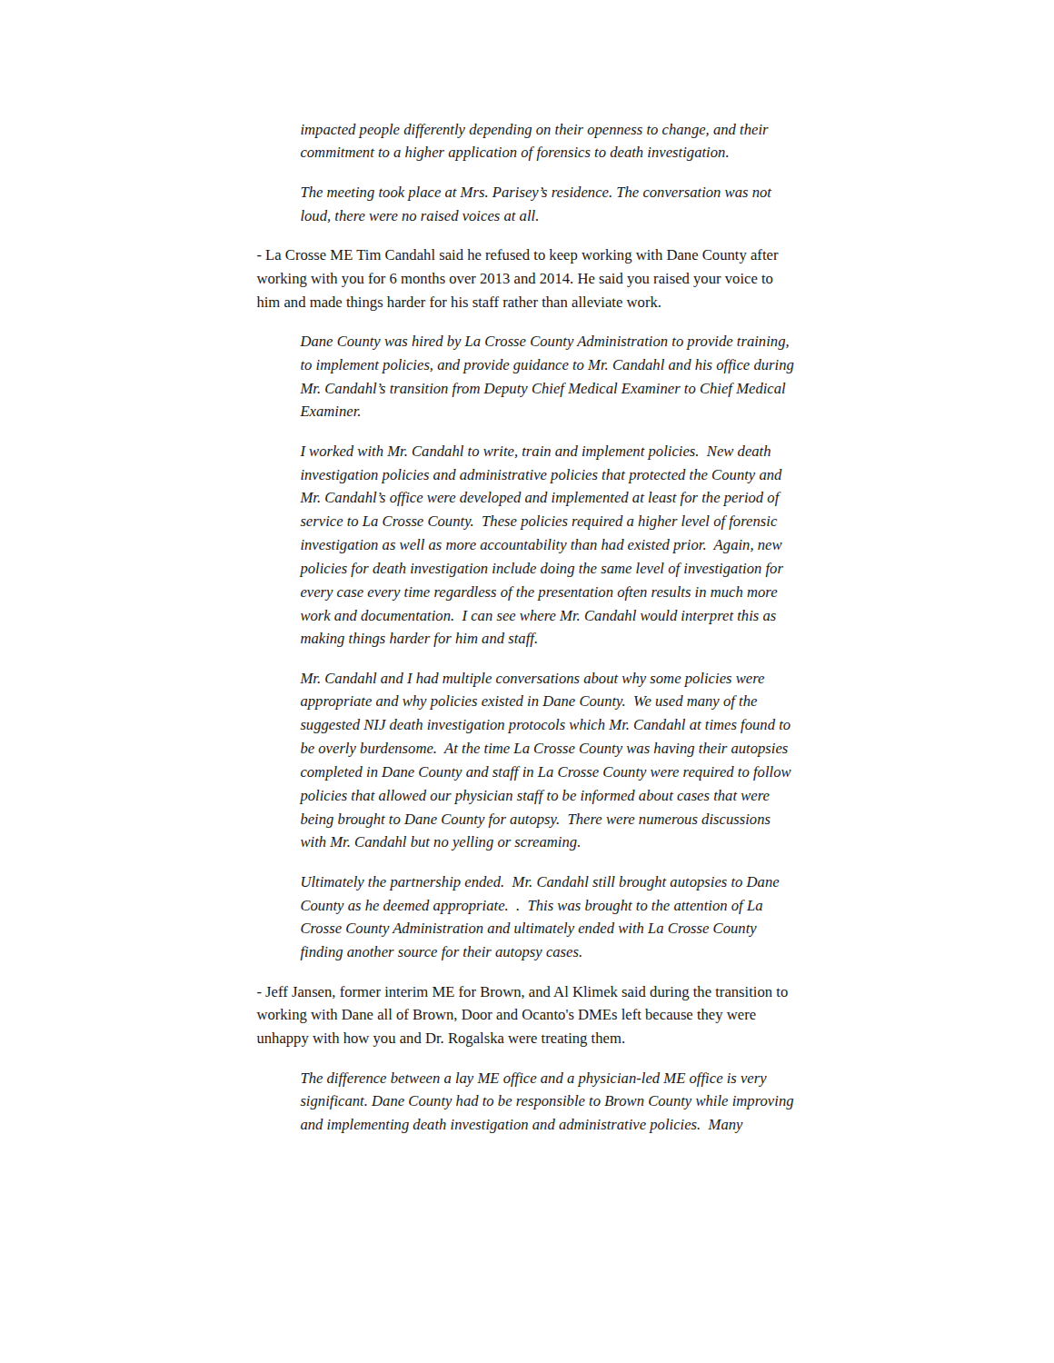impacted people differently depending on their openness to change, and their commitment to a higher application of forensics to death investigation.
The meeting took place at Mrs. Parisey’s residence. The conversation was not loud, there were no raised voices at all.
- La Crosse ME Tim Candahl said he refused to keep working with Dane County after working with you for 6 months over 2013 and 2014. He said you raised your voice to him and made things harder for his staff rather than alleviate work.
Dane County was hired by La Crosse County Administration to provide training, to implement policies, and provide guidance to Mr. Candahl and his office during Mr. Candahl’s transition from Deputy Chief Medical Examiner to Chief Medical Examiner.
I worked with Mr. Candahl to write, train and implement policies. New death investigation policies and administrative policies that protected the County and Mr. Candahl’s office were developed and implemented at least for the period of service to La Crosse County. These policies required a higher level of forensic investigation as well as more accountability than had existed prior. Again, new policies for death investigation include doing the same level of investigation for every case every time regardless of the presentation often results in much more work and documentation. I can see where Mr. Candahl would interpret this as making things harder for him and staff.
Mr. Candahl and I had multiple conversations about why some policies were appropriate and why policies existed in Dane County. We used many of the suggested NIJ death investigation protocols which Mr. Candahl at times found to be overly burdensome. At the time La Crosse County was having their autopsies completed in Dane County and staff in La Crosse County were required to follow policies that allowed our physician staff to be informed about cases that were being brought to Dane County for autopsy. There were numerous discussions with Mr. Candahl but no yelling or screaming.
Ultimately the partnership ended. Mr. Candahl still brought autopsies to Dane County as he deemed appropriate. . This was brought to the attention of La Crosse County Administration and ultimately ended with La Crosse County finding another source for their autopsy cases.
- Jeff Jansen, former interim ME for Brown, and Al Klimek said during the transition to working with Dane all of Brown, Door and Ocanto's DMEs left because they were unhappy with how you and Dr. Rogalska were treating them.
The difference between a lay ME office and a physician-led ME office is very significant. Dane County had to be responsible to Brown County while improving and implementing death investigation and administrative policies. Many